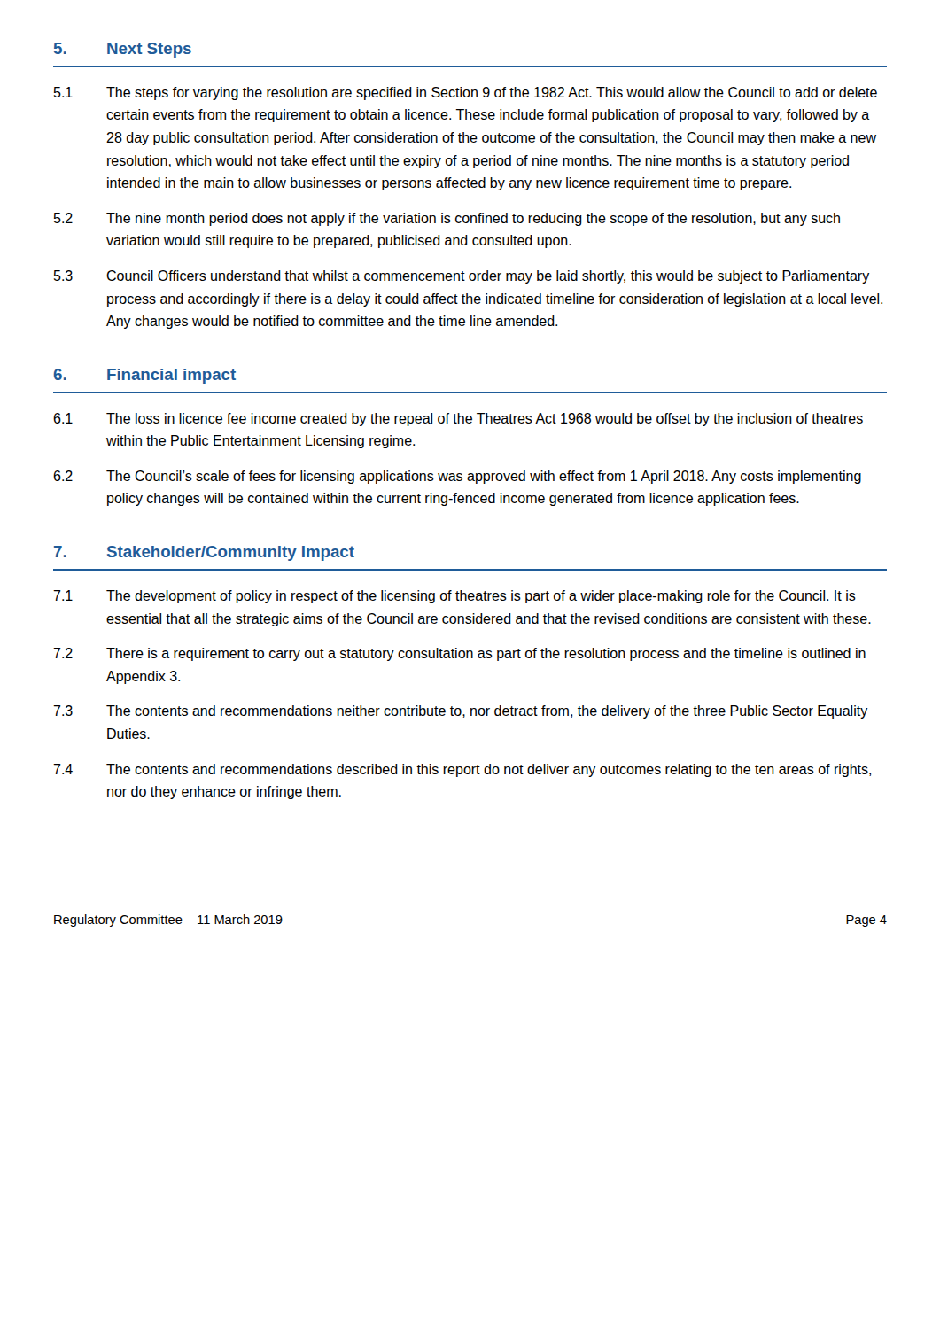5. Next Steps
5.1
The steps for varying the resolution are specified in Section 9 of the 1982 Act. This would allow the Council to add or delete certain events from the requirement to obtain a licence. These include formal publication of proposal to vary, followed by a 28 day public consultation period. After consideration of the outcome of the consultation, the Council may then make a new resolution, which would not take effect until the expiry of a period of nine months. The nine months is a statutory period intended in the main to allow businesses or persons affected by any new licence requirement time to prepare.
5.2
The nine month period does not apply if the variation is confined to reducing the scope of the resolution, but any such variation would still require to be prepared, publicised and consulted upon.
5.3
Council Officers understand that whilst a commencement order may be laid shortly, this would be subject to Parliamentary process and accordingly if there is a delay it could affect the indicated timeline for consideration of legislation at a local level. Any changes would be notified to committee and the time line amended.
6. Financial impact
6.1
The loss in licence fee income created by the repeal of the Theatres Act 1968 would be offset by the inclusion of theatres within the Public Entertainment Licensing regime.
6.2
The Council’s scale of fees for licensing applications was approved with effect from 1 April 2018. Any costs implementing policy changes will be contained within the current ring-fenced income generated from licence application fees.
7. Stakeholder/Community Impact
7.1
The development of policy in respect of the licensing of theatres is part of a wider place-making role for the Council. It is essential that all the strategic aims of the Council are considered and that the revised conditions are consistent with these.
7.2
There is a requirement to carry out a statutory consultation as part of the resolution process and the timeline is outlined in Appendix 3.
7.3
The contents and recommendations neither contribute to, nor detract from, the delivery of the three Public Sector Equality Duties.
7.4
The contents and recommendations described in this report do not deliver any outcomes relating to the ten areas of rights, nor do they enhance or infringe them.
Regulatory Committee – 11 March 2019 Page 4